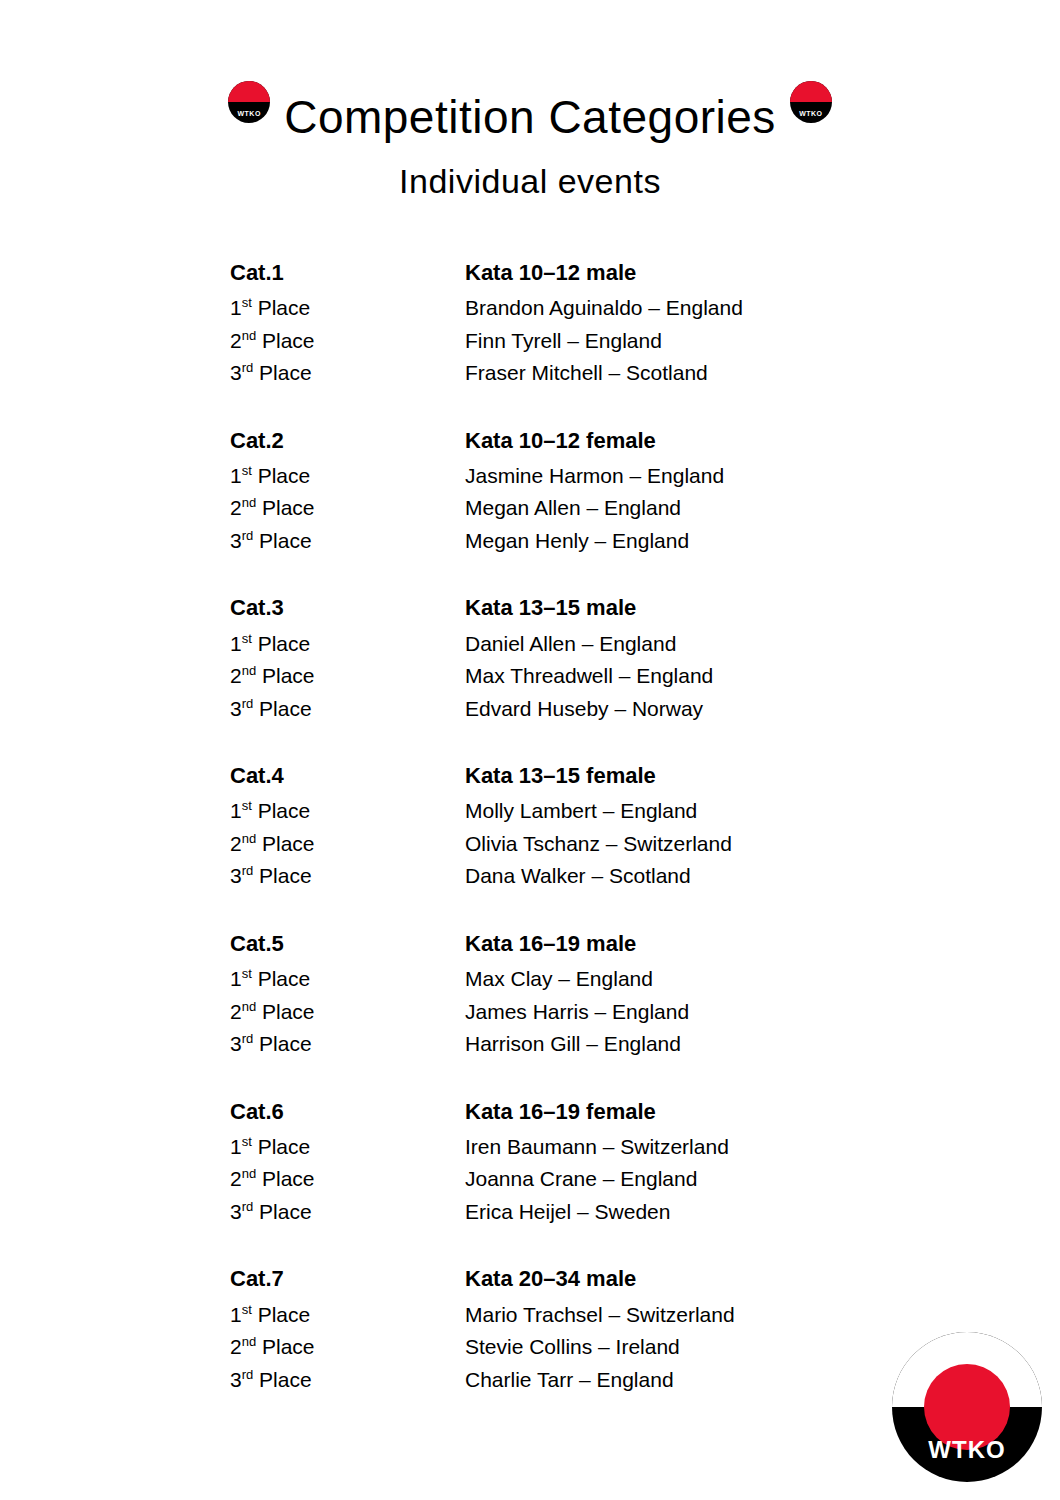WTKO
Competition Categories
WTKO
Individual events
| Cat.1 | Kata 10–12 male |
| 1 st Place | Brandon Aguinaldo – England |
| 2 nd Place | Finn Tyrell – England |
| 3 rd Place | Fraser Mitchell – Scotland |
| Cat.2 | Kata 10–12 female |
| 1 st Place | Jasmine Harmon – England |
| 2 nd Place | Megan Allen – England |
| 3 rd Place | Megan Henly – England |
| Cat.3 | Kata 13–15 male |
| 1 st Place | Daniel Allen – England |
| 2 nd Place | Max Threadwell – England |
| 3 rd Place | Edvard Huseby – Norway |
| Cat.4 | Kata 13–15 female |
| 1 st Place | Molly Lambert – England |
| 2 nd Place | Olivia Tschanz – Switzerland |
| 3 rd Place | Dana Walker – Scotland |
| Cat.5 | Kata 16–19 male |
| 1 st Place | Max Clay – England |
| 2 nd Place | James Harris – England |
| 3 rd Place | Harrison Gill – England |
| Cat.6 | Kata 16–19 female |
| 1 st Place | Iren Baumann – Switzerland |
| 2 nd Place | Joanna Crane – England |
| 3 rd Place | Erica Heijel – Sweden |
| Cat.7 | Kata 20–34 male |
| 1 st Place | Mario Trachsel – Switzerland |
| 2 nd Place | Stevie Collins – Ireland |
| 3 rd Place | Charlie Tarr – England |
WTKO